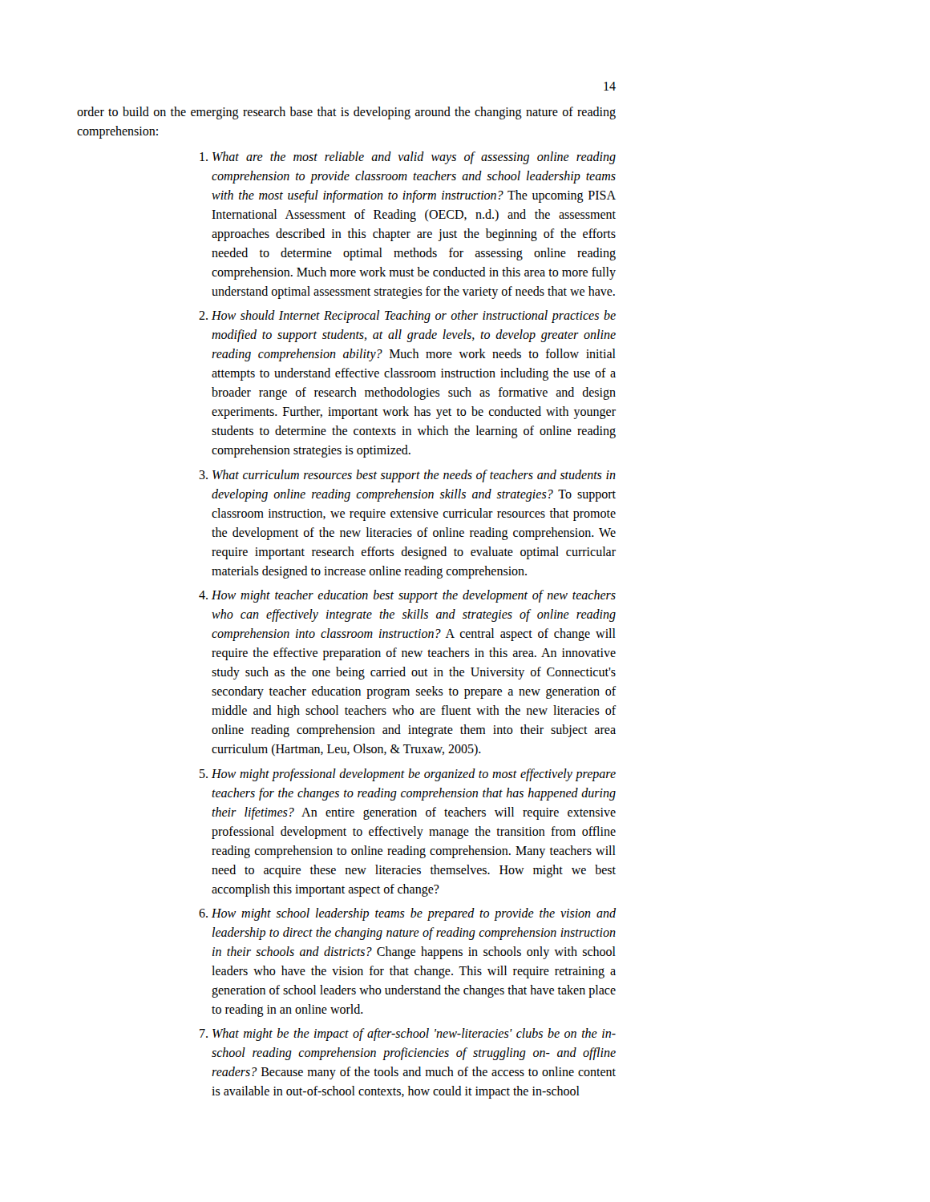14
order to build on the emerging research base that is developing around the changing nature of reading comprehension:
What are the most reliable and valid ways of assessing online reading comprehension to provide classroom teachers and school leadership teams with the most useful information to inform instruction? The upcoming PISA International Assessment of Reading (OECD, n.d.) and the assessment approaches described in this chapter are just the beginning of the efforts needed to determine optimal methods for assessing online reading comprehension. Much more work must be conducted in this area to more fully understand optimal assessment strategies for the variety of needs that we have.
How should Internet Reciprocal Teaching or other instructional practices be modified to support students, at all grade levels, to develop greater online reading comprehension ability? Much more work needs to follow initial attempts to understand effective classroom instruction including the use of a broader range of research methodologies such as formative and design experiments. Further, important work has yet to be conducted with younger students to determine the contexts in which the learning of online reading comprehension strategies is optimized.
What curriculum resources best support the needs of teachers and students in developing online reading comprehension skills and strategies? To support classroom instruction, we require extensive curricular resources that promote the development of the new literacies of online reading comprehension. We require important research efforts designed to evaluate optimal curricular materials designed to increase online reading comprehension.
How might teacher education best support the development of new teachers who can effectively integrate the skills and strategies of online reading comprehension into classroom instruction? A central aspect of change will require the effective preparation of new teachers in this area. An innovative study such as the one being carried out in the University of Connecticut's secondary teacher education program seeks to prepare a new generation of middle and high school teachers who are fluent with the new literacies of online reading comprehension and integrate them into their subject area curriculum (Hartman, Leu, Olson, & Truxaw, 2005).
How might professional development be organized to most effectively prepare teachers for the changes to reading comprehension that has happened during their lifetimes? An entire generation of teachers will require extensive professional development to effectively manage the transition from offline reading comprehension to online reading comprehension. Many teachers will need to acquire these new literacies themselves. How might we best accomplish this important aspect of change?
How might school leadership teams be prepared to provide the vision and leadership to direct the changing nature of reading comprehension instruction in their schools and districts? Change happens in schools only with school leaders who have the vision for that change. This will require retraining a generation of school leaders who understand the changes that have taken place to reading in an online world.
What might be the impact of after-school 'new-literacies' clubs be on the in-school reading comprehension proficiencies of struggling on- and offline readers? Because many of the tools and much of the access to online content is available in out-of-school contexts, how could it impact the in-school